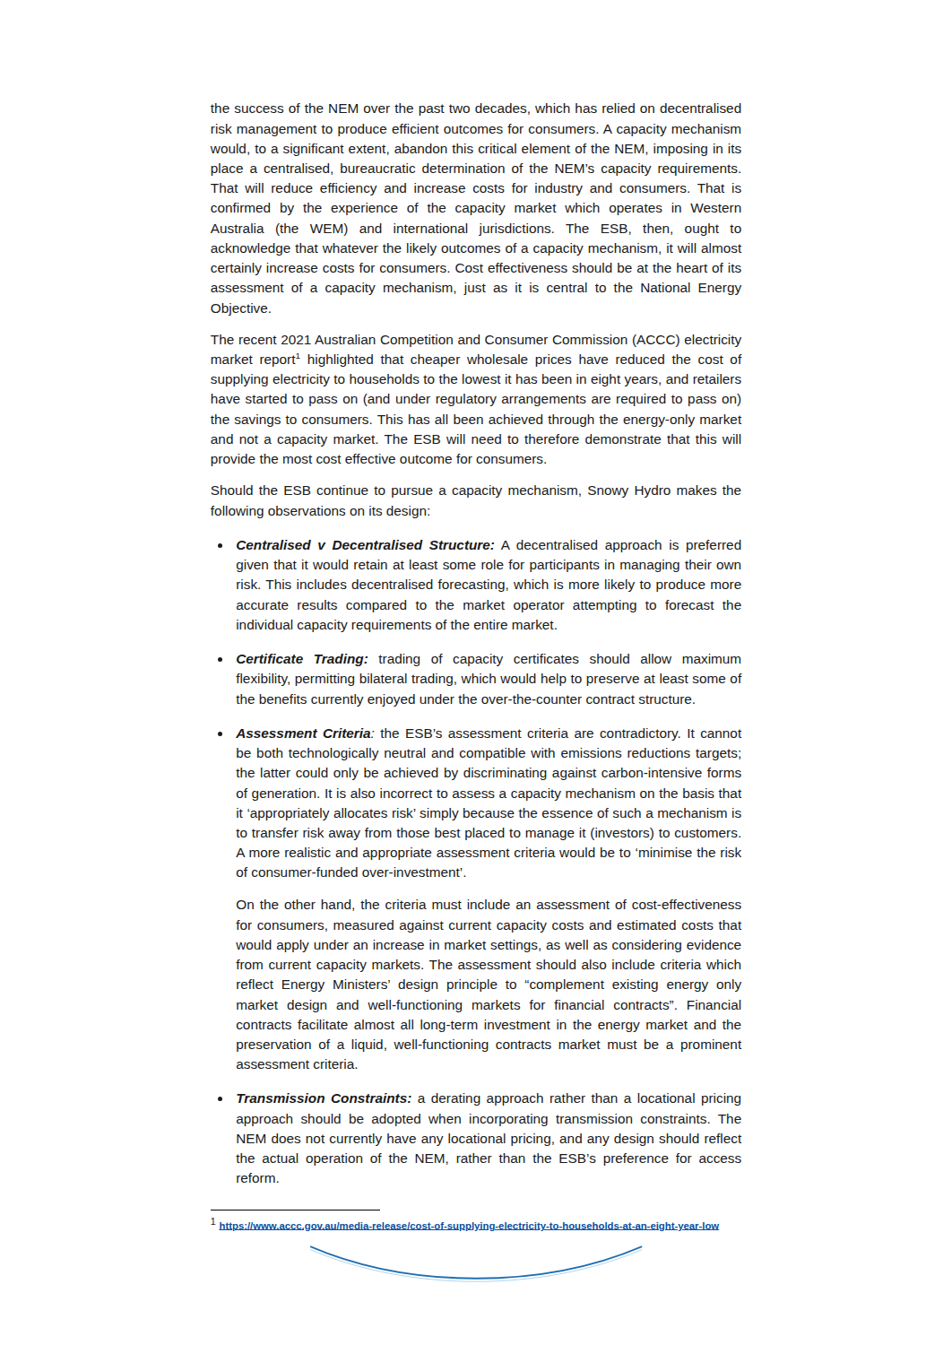the success of the NEM over the past two decades, which has relied on decentralised risk management to produce efficient outcomes for consumers. A capacity mechanism would, to a significant extent, abandon this critical element of the NEM, imposing in its place a centralised, bureaucratic determination of the NEM’s capacity requirements. That will reduce efficiency and increase costs for industry and consumers. That is confirmed by the experience of the capacity market which operates in Western Australia (the WEM) and international jurisdictions. The ESB, then, ought to acknowledge that whatever the likely outcomes of a capacity mechanism, it will almost certainly increase costs for consumers. Cost effectiveness should be at the heart of its assessment of a capacity mechanism, just as it is central to the National Energy Objective.
The recent 2021 Australian Competition and Consumer Commission (ACCC) electricity market report1 highlighted that cheaper wholesale prices have reduced the cost of supplying electricity to households to the lowest it has been in eight years, and retailers have started to pass on (and under regulatory arrangements are required to pass on) the savings to consumers. This has all been achieved through the energy-only market and not a capacity market. The ESB will need to therefore demonstrate that this will provide the most cost effective outcome for consumers.
Should the ESB continue to pursue a capacity mechanism, Snowy Hydro makes the following observations on its design:
Centralised v Decentralised Structure: A decentralised approach is preferred given that it would retain at least some role for participants in managing their own risk. This includes decentralised forecasting, which is more likely to produce more accurate results compared to the market operator attempting to forecast the individual capacity requirements of the entire market.
Certificate Trading: trading of capacity certificates should allow maximum flexibility, permitting bilateral trading, which would help to preserve at least some of the benefits currently enjoyed under the over-the-counter contract structure.
Assessment Criteria: the ESB’s assessment criteria are contradictory. It cannot be both technologically neutral and compatible with emissions reductions targets; the latter could only be achieved by discriminating against carbon-intensive forms of generation. It is also incorrect to assess a capacity mechanism on the basis that it ‘appropriately allocates risk’ simply because the essence of such a mechanism is to transfer risk away from those best placed to manage it (investors) to customers. A more realistic and appropriate assessment criteria would be to ‘minimise the risk of consumer-funded over-investment’.
On the other hand, the criteria must include an assessment of cost-effectiveness for consumers, measured against current capacity costs and estimated costs that would apply under an increase in market settings, as well as considering evidence from current capacity markets. The assessment should also include criteria which reflect Energy Ministers’ design principle to “complement existing energy only market design and well-functioning markets for financial contracts”. Financial contracts facilitate almost all long-term investment in the energy market and the preservation of a liquid, well-functioning contracts market must be a prominent assessment criteria.
Transmission Constraints: a derating approach rather than a locational pricing approach should be adopted when incorporating transmission constraints. The NEM does not currently have any locational pricing, and any design should reflect the actual operation of the NEM, rather than the ESB’s preference for access reform.
1 https://www.accc.gov.au/media-release/cost-of-supplying-electricity-to-households-at-an-eight-year-low